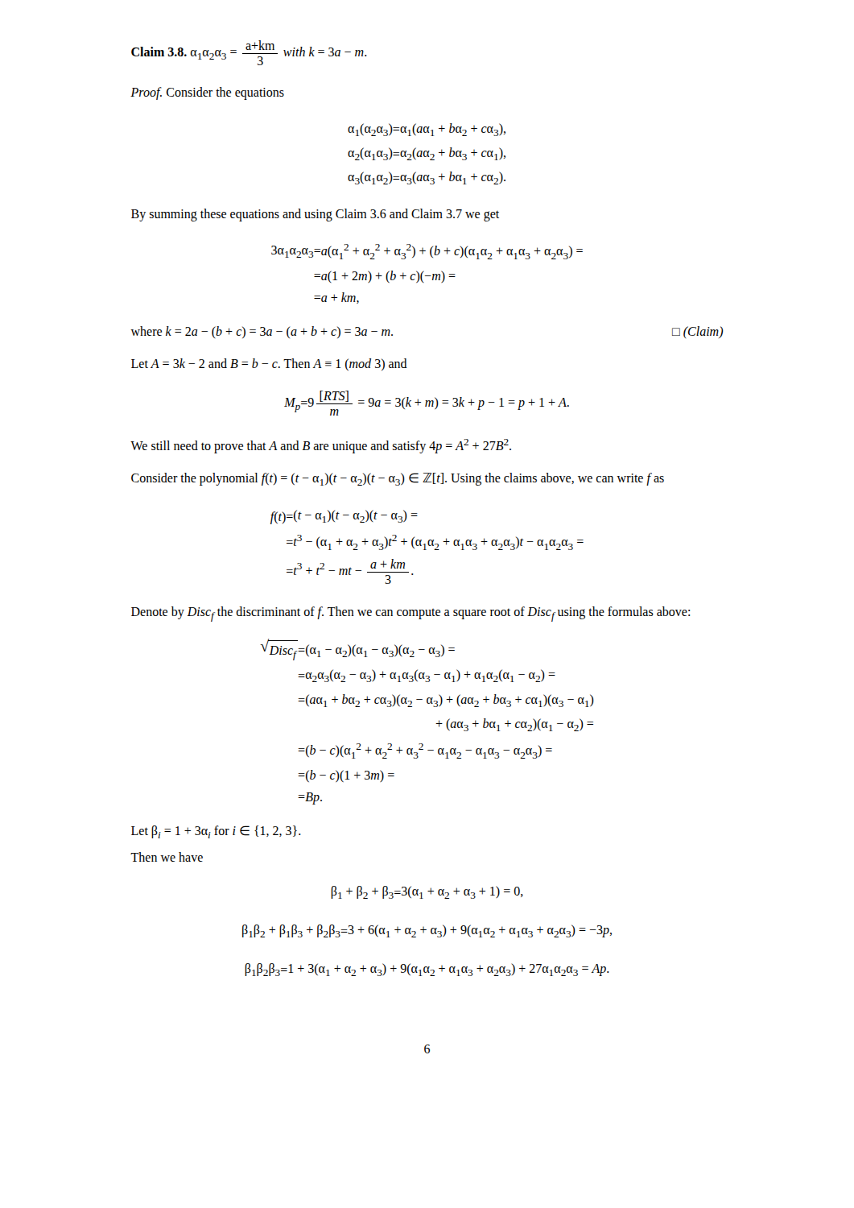Claim 3.8. α1α2α3 = a+km 3 with k = 3a − m.
Proof. Consider the equations
| α 1 (α 2 α 3 ) | = | α 1 ( a α 1 + b α 2 + c α 3 ), |
| α 2 (α 1 α 3 ) | = | α 2 ( a α 2 + b α 3 + c α 1 ), |
| α 3 (α 1 α 2 ) | = | α 3 ( a α 3 + b α 1 + c α 2 ). |
By summing these equations and using Claim 3.6 and Claim 3.7 we get
| 3α 1 α 2 α 3 | = | a (α 1 2 + α 2 2 + α 3 2 ) + ( b + c )(α 1 α 2 + α 1 α 3 + α 2 α 3 ) = |
| | = | a (1 + 2 m ) + ( b + c )(− m ) = |
| | = | a + km , |
where k = 2a − (b + c) = 3a − (a + b + c) = 3a − m.
□ (Claim)
Let A = 3k − 2 and B = b − c. Then A ≡ 1 (mod 3) and
| M p | = | 9 [ RTS ] m = 9 a = 3( k + m ) = 3 k + p − 1 = p + 1 + A . |
We still need to prove that A and B are unique and satisfy 4p = A2 + 27B2.
Consider the polynomial f(t) = (t − α1)(t − α2)(t − α3) ∈ ℤ[t]. Using the claims above, we can write f as
| f ( t ) | = | ( t − α 1 )( t − α 2 )( t − α 3 ) = |
| | = | t 3 − (α 1 + α 2 + α 3 ) t 2 + (α 1 α 2 + α 1 α 3 + α 2 α 3 ) t − α 1 α 2 α 3 = |
| | = | t 3 + t 2 − mt − a + km 3 . |
Denote by Discf the discriminant of f. Then we can compute a square root of Discf using the formulas above:
| Disc f | = | (α 1 − α 2 )(α 1 − α 3 )(α 2 − α 3 ) = |
| | = | α 2 α 3 (α 2 − α 3 ) + α 1 α 3 (α 3 − α 1 ) + α 1 α 2 (α 1 − α 2 ) = |
| | = | ( a α 1 + b α 2 + c α 3 )(α 2 − α 3 ) + ( a α 2 + b α 3 + c α 1 )(α 3 − α 1 ) |
| | | + ( a α 3 + b α 1 + c α 2 )(α 1 − α 2 ) = |
| | = | ( b − c )(α 1 2 + α 2 2 + α 3 2 − α 1 α 2 − α 1 α 3 − α 2 α 3 ) = |
| | = | ( b − c )(1 + 3 m ) = |
| | = | Bp . |
Let βi = 1 + 3αi for i ∈ {1, 2, 3}.
Then we have
| β 1 + β 2 + β 3 | = | 3(α 1 + α 2 + α 3 + 1) = 0, |
| β 1 β 2 + β 1 β 3 + β 2 β 3 | = | 3 + 6(α 1 + α 2 + α 3 ) + 9(α 1 α 2 + α 1 α 3 + α 2 α 3 ) = −3 p , |
| β 1 β 2 β 3 | = | 1 + 3(α 1 + α 2 + α 3 ) + 9(α 1 α 2 + α 1 α 3 + α 2 α 3 ) + 27α 1 α 2 α 3 = Ap . |
6